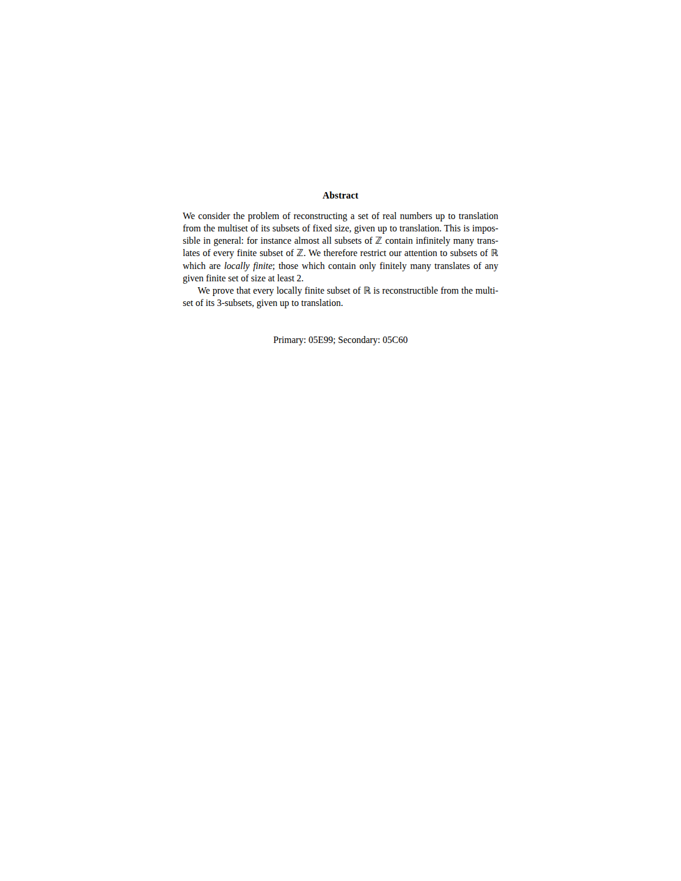Abstract
We consider the problem of reconstructing a set of real numbers up to translation from the multiset of its subsets of fixed size, given up to translation. This is impossible in general: for instance almost all subsets of ℤ contain infinitely many translates of every finite subset of ℤ. We therefore restrict our attention to subsets of ℝ which are locally finite; those which contain only finitely many translates of any given finite set of size at least 2.
We prove that every locally finite subset of ℝ is reconstructible from the multiset of its 3-subsets, given up to translation.
Primary: 05E99; Secondary: 05C60